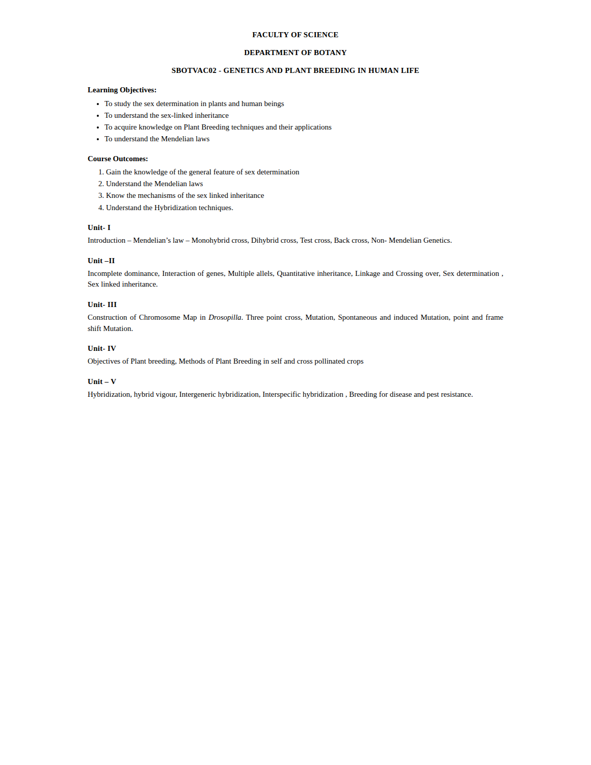FACULTY OF SCIENCE
DEPARTMENT OF BOTANY
SBOTVAC02 - GENETICS AND PLANT BREEDING IN HUMAN LIFE
Learning Objectives:
To study the sex determination in plants and human beings
To understand the sex-linked inheritance
To acquire knowledge on Plant Breeding techniques and their applications
To understand the Mendelian laws
Course Outcomes:
Gain the knowledge of the general feature of sex determination
Understand the Mendelian laws
Know the mechanisms of the sex linked inheritance
Understand the Hybridization techniques.
Unit- I
Introduction – Mendelian’s law – Monohybrid cross, Dihybrid cross, Test cross, Back cross, Non- Mendelian Genetics.
Unit –II
Incomplete dominance, Interaction of genes, Multiple allels, Quantitative inheritance, Linkage and Crossing over, Sex determination , Sex linked inheritance.
Unit- III
Construction of Chromosome Map in Drosopilla. Three point cross, Mutation, Spontaneous and induced Mutation, point and frame shift Mutation.
Unit- IV
Objectives of Plant breeding, Methods of Plant Breeding in self and cross pollinated crops
Unit – V
Hybridization, hybrid vigour, Intergeneric hybridization, Interspecific hybridization , Breeding for disease and pest resistance.